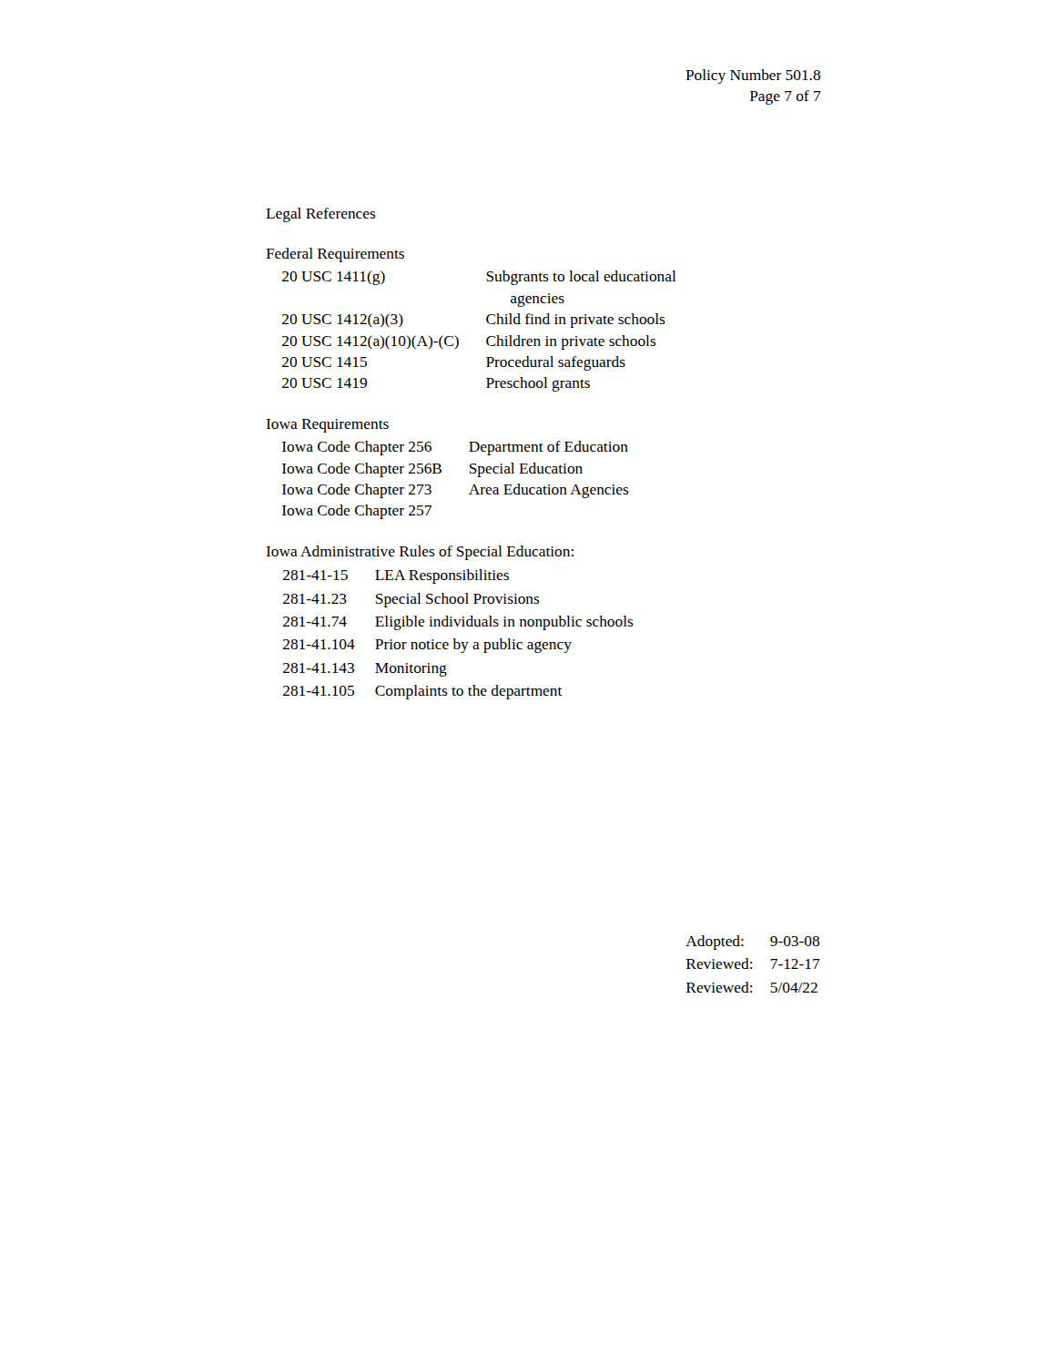Policy Number 501.8
Page 7 of 7
Legal References
Federal Requirements
| 20 USC 1411(g) | Subgrants to local educational agencies |
| 20 USC 1412(a)(3) | Child find in private schools |
| 20 USC 1412(a)(10)(A)-(C) | Children in private schools |
| 20 USC 1415 | Procedural safeguards |
| 20 USC 1419 | Preschool grants |
Iowa Requirements
| Iowa Code Chapter 256 | Department of Education |
| Iowa Code Chapter 256B | Special Education |
| Iowa Code Chapter 273 | Area Education Agencies |
| Iowa Code Chapter 257 | |
Iowa Administrative Rules of Special Education:
| 281-41-15 | LEA Responsibilities |
| 281-41.23 | Special School Provisions |
| 281-41.74 | Eligible individuals in nonpublic schools |
| 281-41.104 | Prior notice by a public agency |
| 281-41.143 | Monitoring |
| 281-41.105 | Complaints to the department |
| Adopted: | 9-03-08 |
| Reviewed: | 7-12-17 |
| Reviewed: | 5/04/22 |